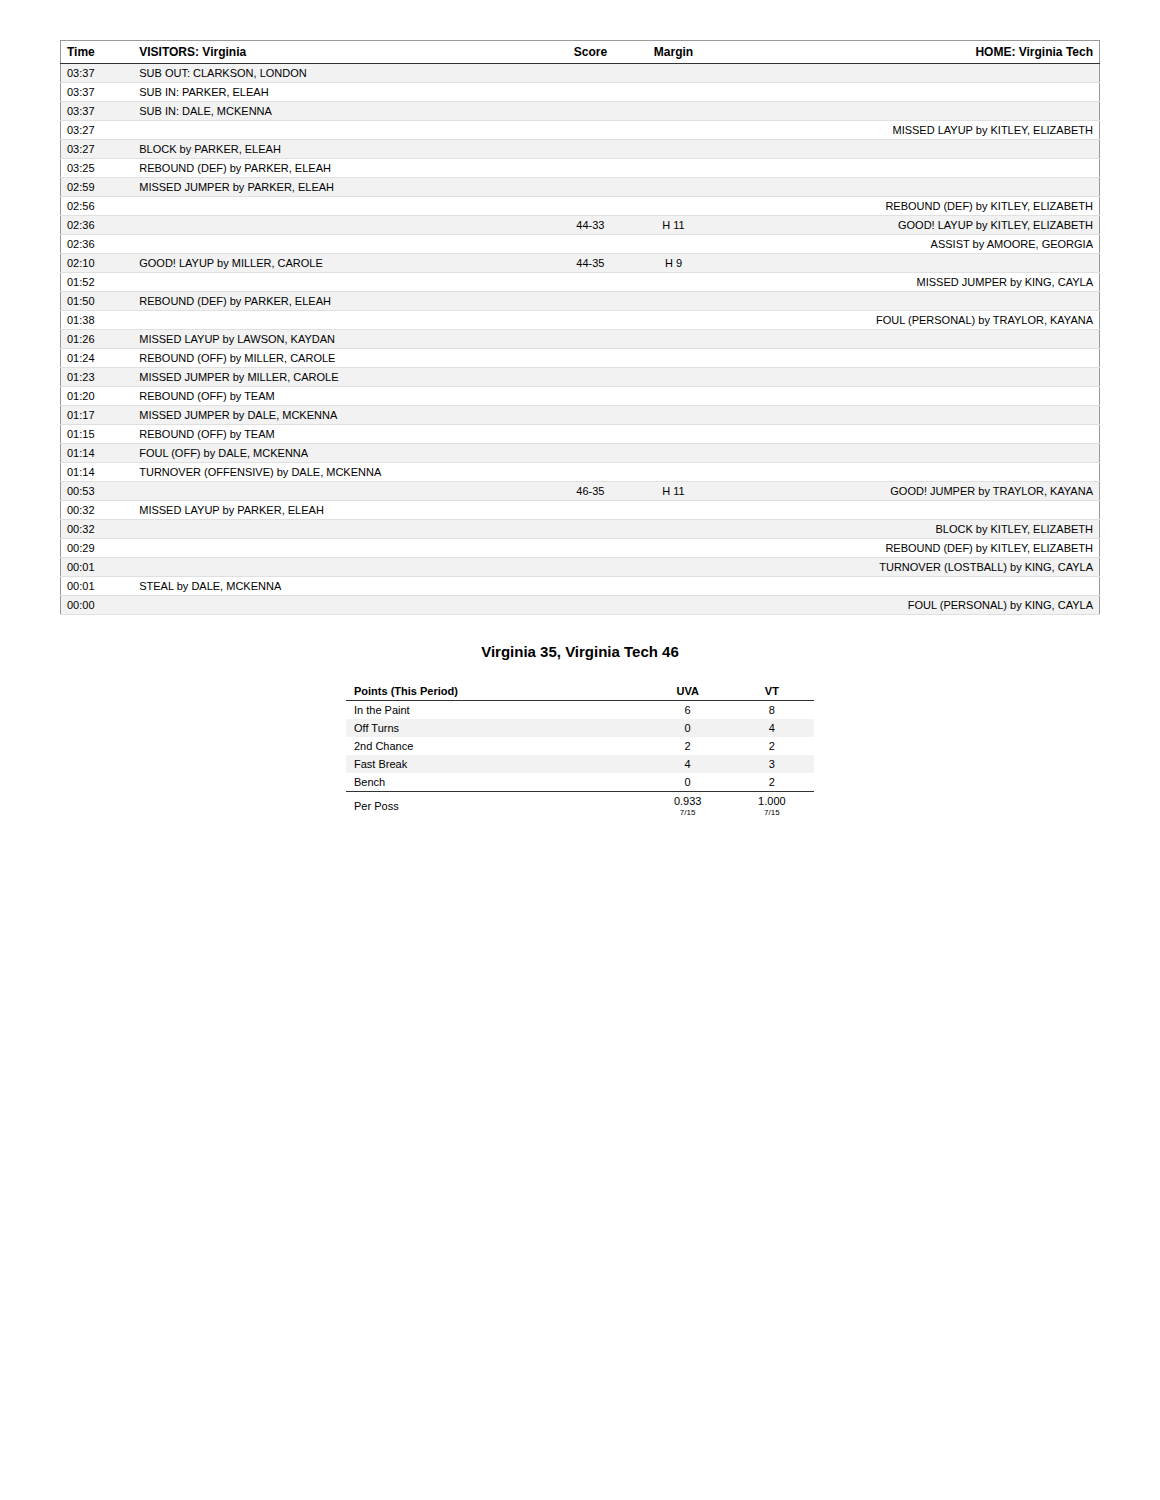| Time | VISITORS: Virginia | Score | Margin | HOME: Virginia Tech |
| --- | --- | --- | --- | --- |
| 03:37 | SUB OUT: CLARKSON, LONDON | | | |
| 03:37 | SUB IN: PARKER, ELEAH | | | |
| 03:37 | SUB IN: DALE, MCKENNA | | | |
| 03:27 | | | | MISSED LAYUP by KITLEY, ELIZABETH |
| 03:27 | BLOCK by PARKER, ELEAH | | | |
| 03:25 | REBOUND (DEF) by PARKER, ELEAH | | | |
| 02:59 | MISSED JUMPER by PARKER, ELEAH | | | |
| 02:56 | | | | REBOUND (DEF) by KITLEY, ELIZABETH |
| 02:36 | | 44-33 | H 11 | GOOD! LAYUP by KITLEY, ELIZABETH |
| 02:36 | | | | ASSIST by AMOORE, GEORGIA |
| 02:10 | GOOD! LAYUP by MILLER, CAROLE | 44-35 | H 9 | |
| 01:52 | | | | MISSED JUMPER by KING, CAYLA |
| 01:50 | REBOUND (DEF) by PARKER, ELEAH | | | |
| 01:38 | | | | FOUL (PERSONAL) by TRAYLOR, KAYANA |
| 01:26 | MISSED LAYUP by LAWSON, KAYDAN | | | |
| 01:24 | REBOUND (OFF) by MILLER, CAROLE | | | |
| 01:23 | MISSED JUMPER by MILLER, CAROLE | | | |
| 01:20 | REBOUND (OFF) by TEAM | | | |
| 01:17 | MISSED JUMPER by DALE, MCKENNA | | | |
| 01:15 | REBOUND (OFF) by TEAM | | | |
| 01:14 | FOUL (OFF) by DALE, MCKENNA | | | |
| 01:14 | TURNOVER (OFFENSIVE) by DALE, MCKENNA | | | |
| 00:53 | | 46-35 | H 11 | GOOD! JUMPER by TRAYLOR, KAYANA |
| 00:32 | MISSED LAYUP by PARKER, ELEAH | | | |
| 00:32 | | | | BLOCK by KITLEY, ELIZABETH |
| 00:29 | | | | REBOUND (DEF) by KITLEY, ELIZABETH |
| 00:01 | | | | TURNOVER (LOSTBALL) by KING, CAYLA |
| 00:01 | STEAL by DALE, MCKENNA | | | |
| 00:00 | | | | FOUL (PERSONAL) by KING, CAYLA |
Virginia 35, Virginia Tech 46
| Points (This Period) | UVA | VT |
| --- | --- | --- |
| In the Paint | 6 | 8 |
| Off Turns | 0 | 4 |
| 2nd Chance | 2 | 2 |
| Fast Break | 4 | 3 |
| Bench | 0 | 2 |
| Per Poss | 0.933 7/15 | 1.000 7/15 |